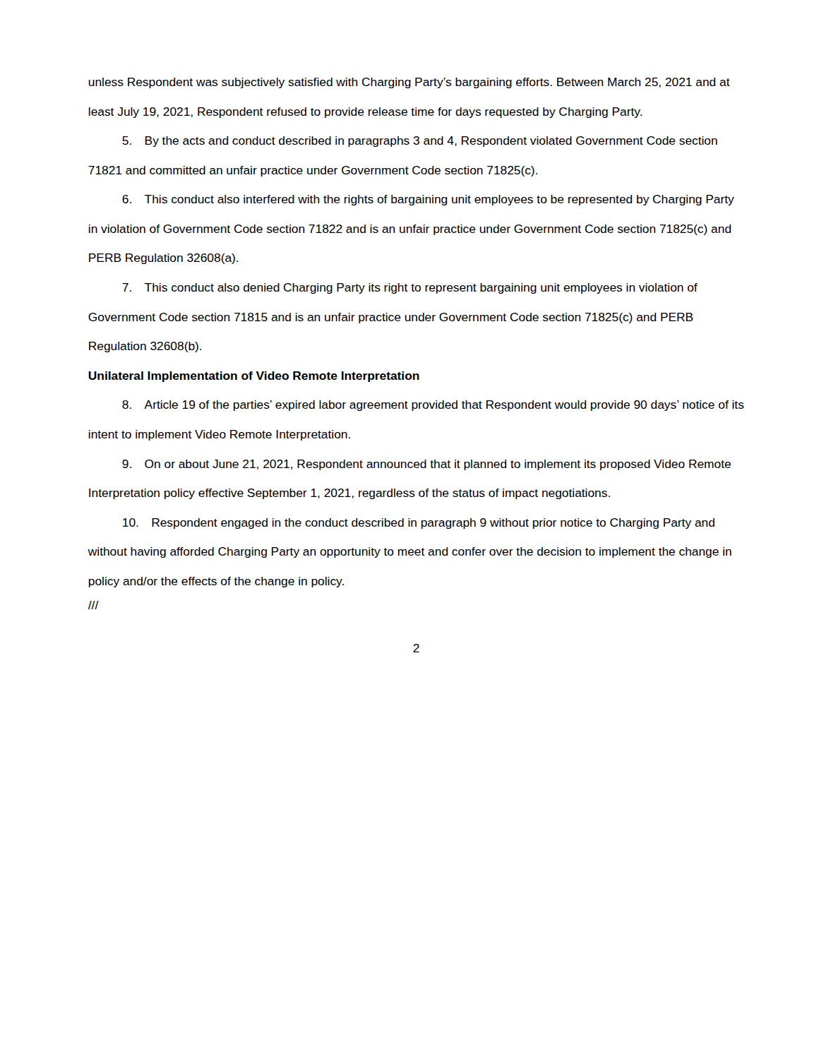unless Respondent was subjectively satisfied with Charging Party’s bargaining efforts. Between March 25, 2021 and at least July 19, 2021, Respondent refused to provide release time for days requested by Charging Party.
5. By the acts and conduct described in paragraphs 3 and 4, Respondent violated Government Code section 71821 and committed an unfair practice under Government Code section 71825(c).
6. This conduct also interfered with the rights of bargaining unit employees to be represented by Charging Party in violation of Government Code section 71822 and is an unfair practice under Government Code section 71825(c) and PERB Regulation 32608(a).
7. This conduct also denied Charging Party its right to represent bargaining unit employees in violation of Government Code section 71815 and is an unfair practice under Government Code section 71825(c) and PERB Regulation 32608(b).
Unilateral Implementation of Video Remote Interpretation
8. Article 19 of the parties’ expired labor agreement provided that Respondent would provide 90 days’ notice of its intent to implement Video Remote Interpretation.
9. On or about June 21, 2021, Respondent announced that it planned to implement its proposed Video Remote Interpretation policy effective September 1, 2021, regardless of the status of impact negotiations.
10. Respondent engaged in the conduct described in paragraph 9 without prior notice to Charging Party and without having afforded Charging Party an opportunity to meet and confer over the decision to implement the change in policy and/or the effects of the change in policy.
///
2